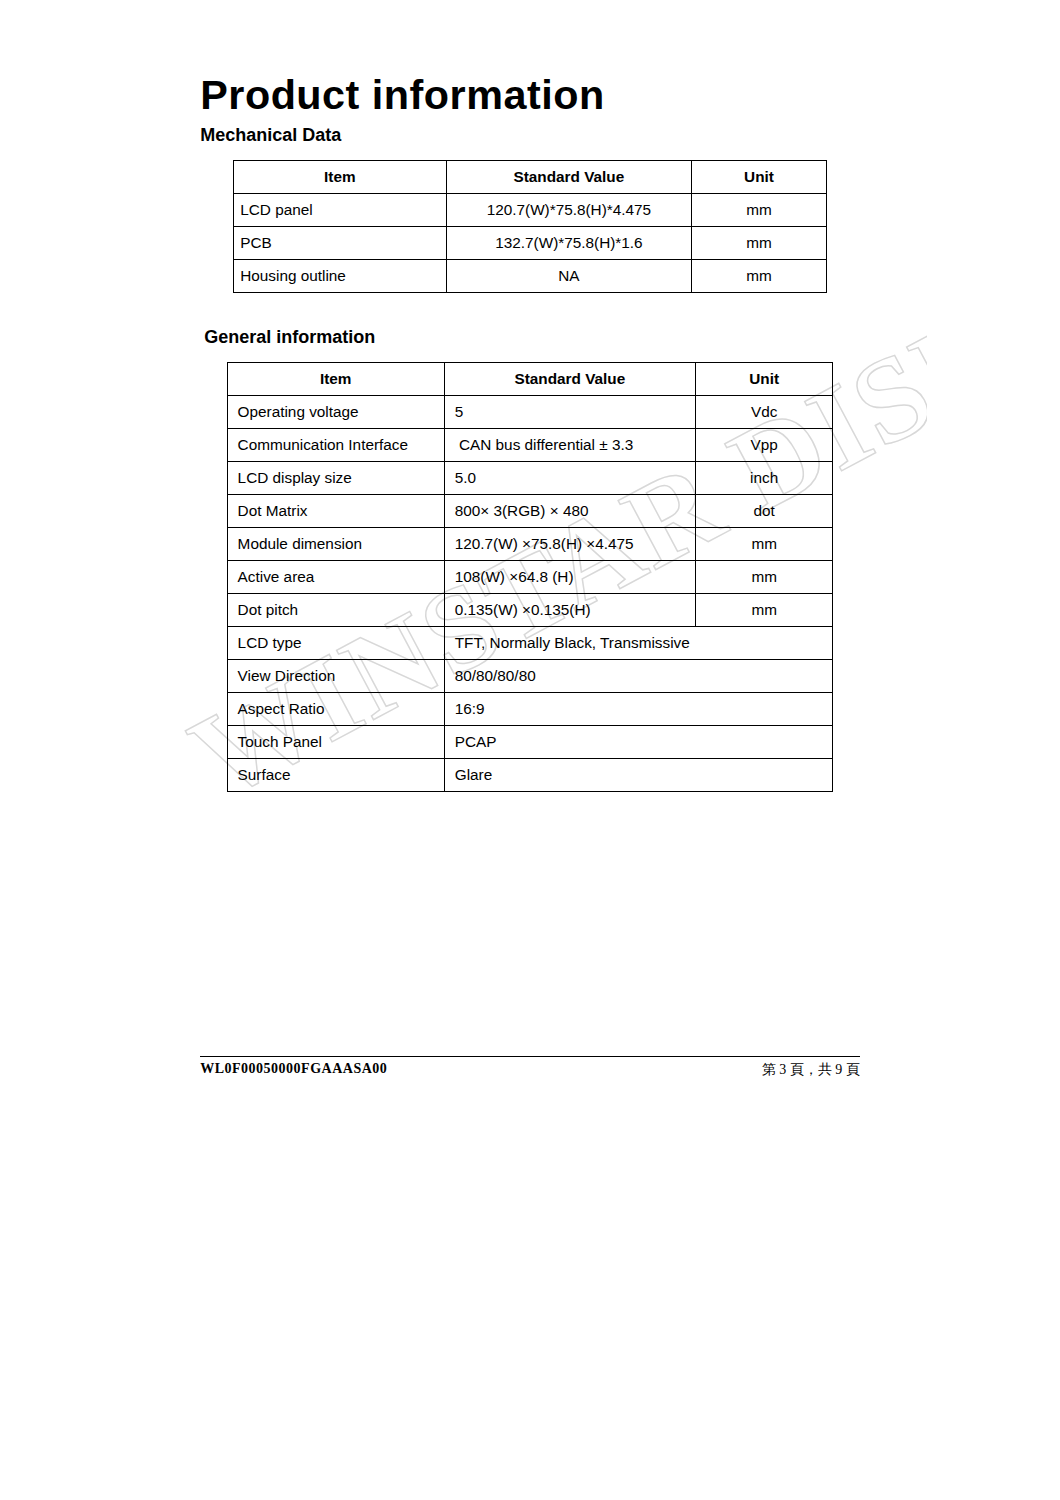WINSTAR DISPLAY CO., LTD
Product information
Mechanical Data
| Item | Standard Value | Unit |
| --- | --- | --- |
| LCD panel | 120.7(W)*75.8(H)*4.475 | mm |
| PCB | 132.7(W)*75.8(H)*1.6 | mm |
| Housing outline | NA | mm |
General information
| Item | Standard Value | Unit |
| --- | --- | --- |
| Operating voltage | 5 | Vdc |
| Communication Interface | CAN bus differential ± 3.3 | Vpp |
| LCD display size | 5.0 | inch |
| Dot Matrix | 800× 3(RGB) × 480 | dot |
| Module dimension | 120.7(W) ×75.8(H) ×4.475 | mm |
| Active area | 108(W) ×64.8 (H) | mm |
| Dot pitch | 0.135(W) ×0.135(H) | mm |
| LCD type | TFT, Normally Black, Transmissive |
| View Direction | 80/80/80/80 |
| Aspect Ratio | 16:9 |
| Touch Panel | PCAP |
| Surface | Glare |
WL0F00050000FGAAASA00 第 3 頁，共 9 頁